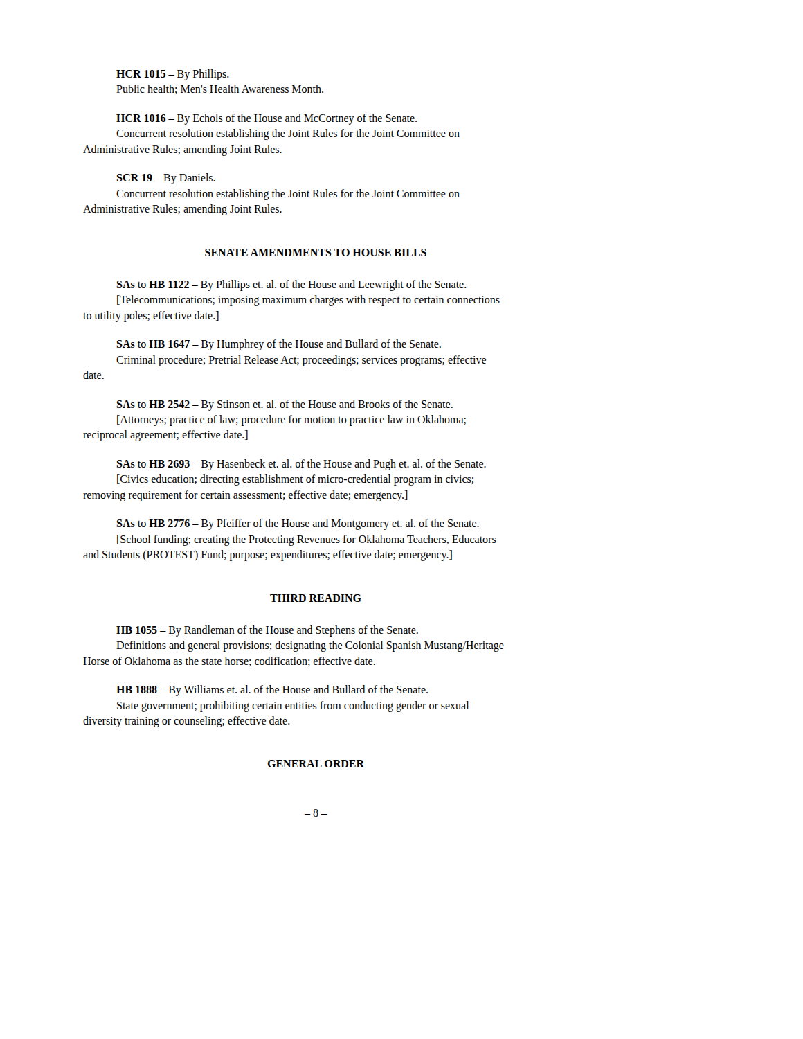HCR 1015 – By Phillips.
Public health; Men's Health Awareness Month.
HCR 1016 – By Echols of the House and McCortney of the Senate.
Concurrent resolution establishing the Joint Rules for the Joint Committee on
Administrative Rules; amending Joint Rules.
SCR 19 – By Daniels.
Concurrent resolution establishing the Joint Rules for the Joint Committee on
Administrative Rules; amending Joint Rules.
SENATE AMENDMENTS TO HOUSE BILLS
SAs to HB 1122 – By Phillips et. al. of the House and Leewright of the Senate.
[Telecommunications; imposing maximum charges with respect to certain connections
to utility poles; effective date.]
SAs to HB 1647 – By Humphrey of the House and Bullard of the Senate.
Criminal procedure; Pretrial Release Act; proceedings; services programs; effective
date.
SAs to HB 2542 – By Stinson et. al. of the House and Brooks of the Senate.
[Attorneys; practice of law; procedure for motion to practice law in Oklahoma;
reciprocal agreement; effective date.]
SAs to HB 2693 – By Hasenbeck et. al. of the House and Pugh et. al. of the Senate.
[Civics education; directing establishment of micro-credential program in civics;
removing requirement for certain assessment; effective date; emergency.]
SAs to HB 2776 – By Pfeiffer of the House and Montgomery et. al. of the Senate.
[School funding; creating the Protecting Revenues for Oklahoma Teachers, Educators
and Students (PROTEST) Fund; purpose; expenditures; effective date; emergency.]
THIRD READING
HB 1055 – By Randleman of the House and Stephens of the Senate.
Definitions and general provisions; designating the Colonial Spanish Mustang/Heritage
Horse of Oklahoma as the state horse; codification; effective date.
HB 1888 – By Williams et. al. of the House and Bullard of the Senate.
State government; prohibiting certain entities from conducting gender or sexual
diversity training or counseling; effective date.
GENERAL ORDER
– 8 –